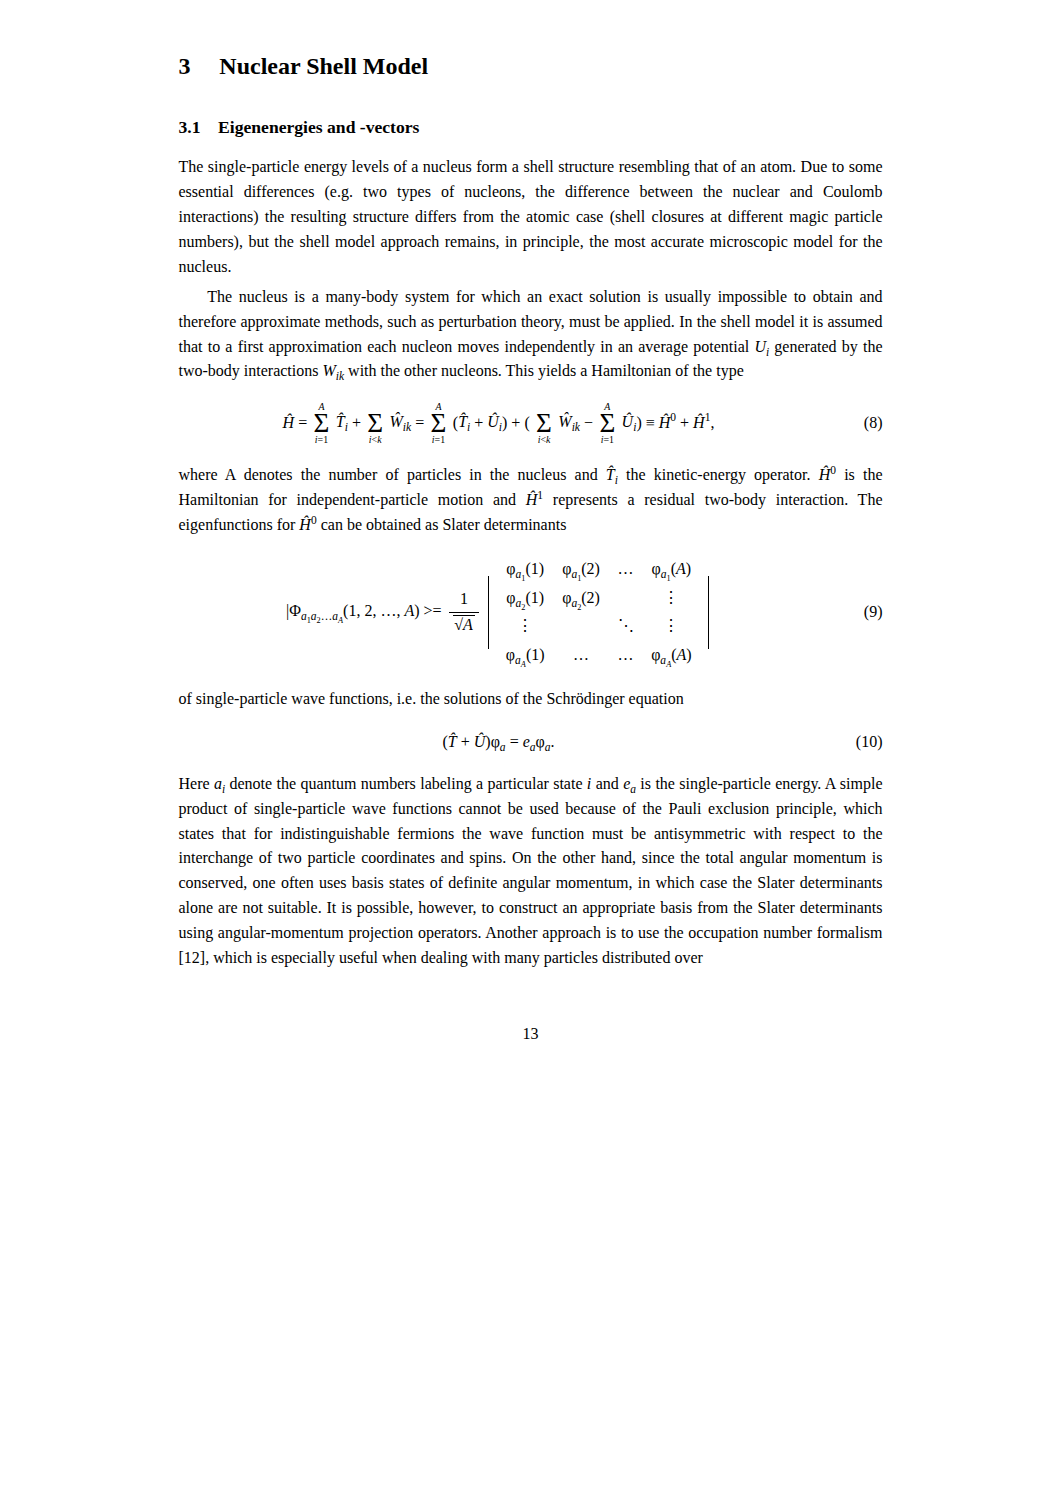3 Nuclear Shell Model
3.1 Eigenenergies and -vectors
The single-particle energy levels of a nucleus form a shell structure resembling that of an atom. Due to some essential differences (e.g. two types of nucleons, the difference between the nuclear and Coulomb interactions) the resulting structure differs from the atomic case (shell closures at different magic particle numbers), but the shell model approach remains, in principle, the most accurate microscopic model for the nucleus.
The nucleus is a many-body system for which an exact solution is usually impossible to obtain and therefore approximate methods, such as perturbation theory, must be applied. In the shell model it is assumed that to a first approximation each nucleon moves independently in an average potential Ui generated by the two-body interactions Wik with the other nucleons. This yields a Hamiltonian of the type
Ĥ = AΣi=1 T̂i + Σi<k Ŵik = AΣi=1 (T̂i + Ûi) + ( Σi<k Ŵik − AΣi=1 Ûi) ≡ Ĥ0 + Ĥ1,
(8)
where A denotes the number of particles in the nucleus and T̂i the kinetic-energy operator. Ĥ0 is the Hamiltonian for independent-particle motion and Ĥ1 represents a residual two-body interaction. The eigenfunctions for Ĥ0 can be obtained as Slater determinants
|Φa1a2…aA(1, 2, …, A) >= 1√A
| φ a 1 (1) | φ a 1 (2) | … | φ a 1 ( A ) |
| φ a 2 (1) | φ a 2 (2) | | ⋮ |
| ⋮ | | ⋱ | ⋮ |
| φ a A (1) | … | … | φ a A ( A ) |
(9)
of single-particle wave functions, i.e. the solutions of the Schrödinger equation
(T̂ + Û)φa = eaφa.
(10)
Here ai denote the quantum numbers labeling a particular state i and ea is the single-particle energy. A simple product of single-particle wave functions cannot be used because of the Pauli exclusion principle, which states that for indistinguishable fermions the wave function must be antisymmetric with respect to the interchange of two particle coordinates and spins. On the other hand, since the total angular momentum is conserved, one often uses basis states of definite angular momentum, in which case the Slater determinants alone are not suitable. It is possible, however, to construct an appropriate basis from the Slater determinants using angular-momentum projection operators. Another approach is to use the occupation number formalism [12], which is especially useful when dealing with many particles distributed over
13